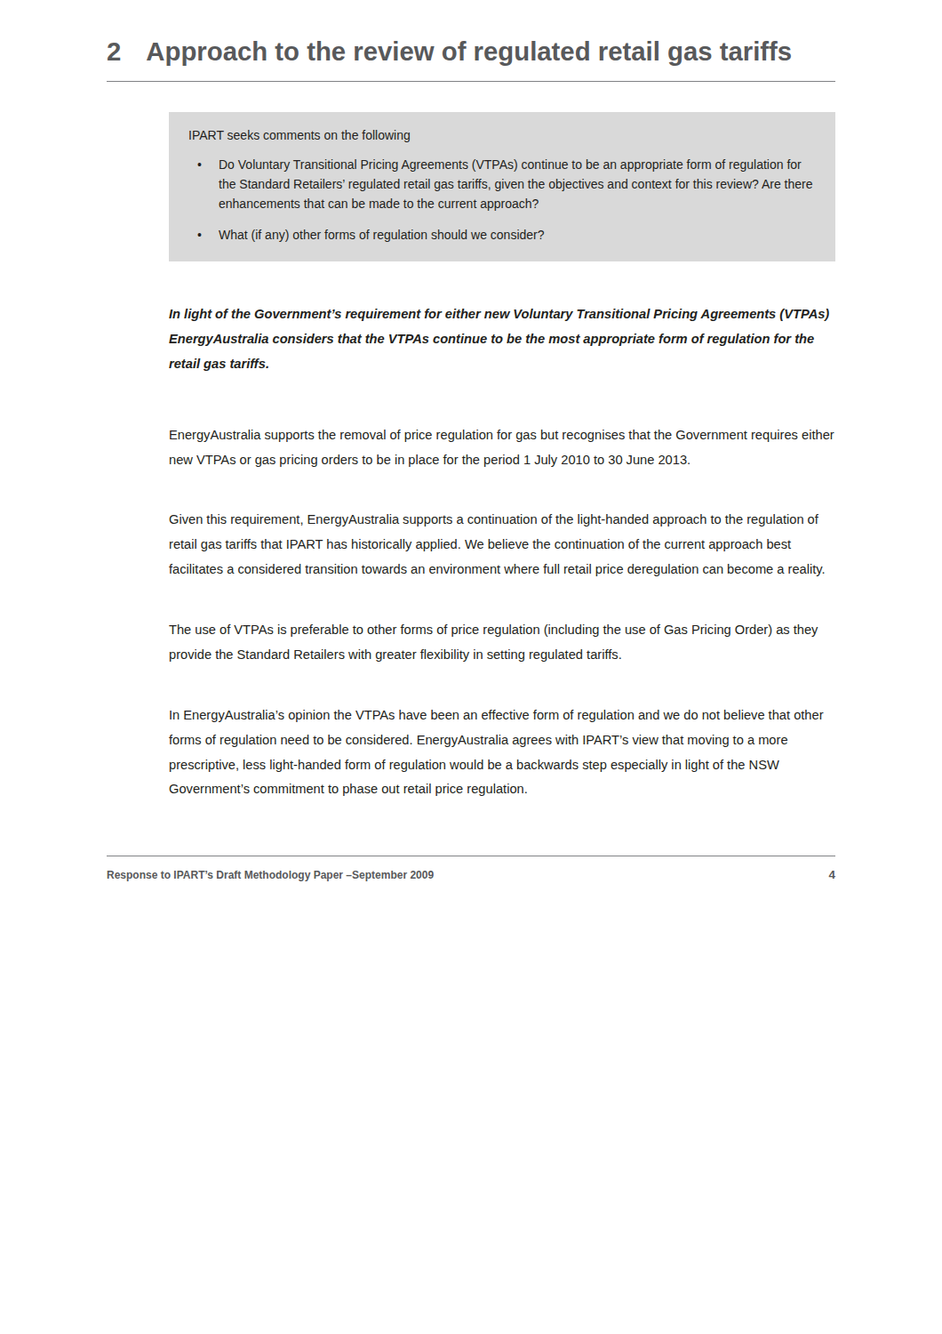2 Approach to the review of regulated retail gas tariffs
IPART seeks comments on the following
Do Voluntary Transitional Pricing Agreements (VTPAs) continue to be an appropriate form of regulation for the Standard Retailers’ regulated retail gas tariffs, given the objectives and context for this review? Are there enhancements that can be made to the current approach?
What (if any) other forms of regulation should we consider?
In light of the Government’s requirement for either new Voluntary Transitional Pricing Agreements (VTPAs) EnergyAustralia considers that the VTPAs continue to be the most appropriate form of regulation for the retail gas tariffs.
EnergyAustralia supports the removal of price regulation for gas but recognises that the Government requires either new VTPAs or gas pricing orders to be in place for the period 1 July 2010 to 30 June 2013.
Given this requirement, EnergyAustralia supports a continuation of the light-handed approach to the regulation of retail gas tariffs that IPART has historically applied. We believe the continuation of the current approach best facilitates a considered transition towards an environment where full retail price deregulation can become a reality.
The use of VTPAs is preferable to other forms of price regulation (including the use of Gas Pricing Order) as they provide the Standard Retailers with greater flexibility in setting regulated tariffs.
In EnergyAustralia’s opinion the VTPAs have been an effective form of regulation and we do not believe that other forms of regulation need to be considered. EnergyAustralia agrees with IPART’s view that moving to a more prescriptive, less light-handed form of regulation would be a backwards step especially in light of the NSW Government’s commitment to phase out retail price regulation.
Response to IPART’s Draft Methodology Paper –September 2009 4